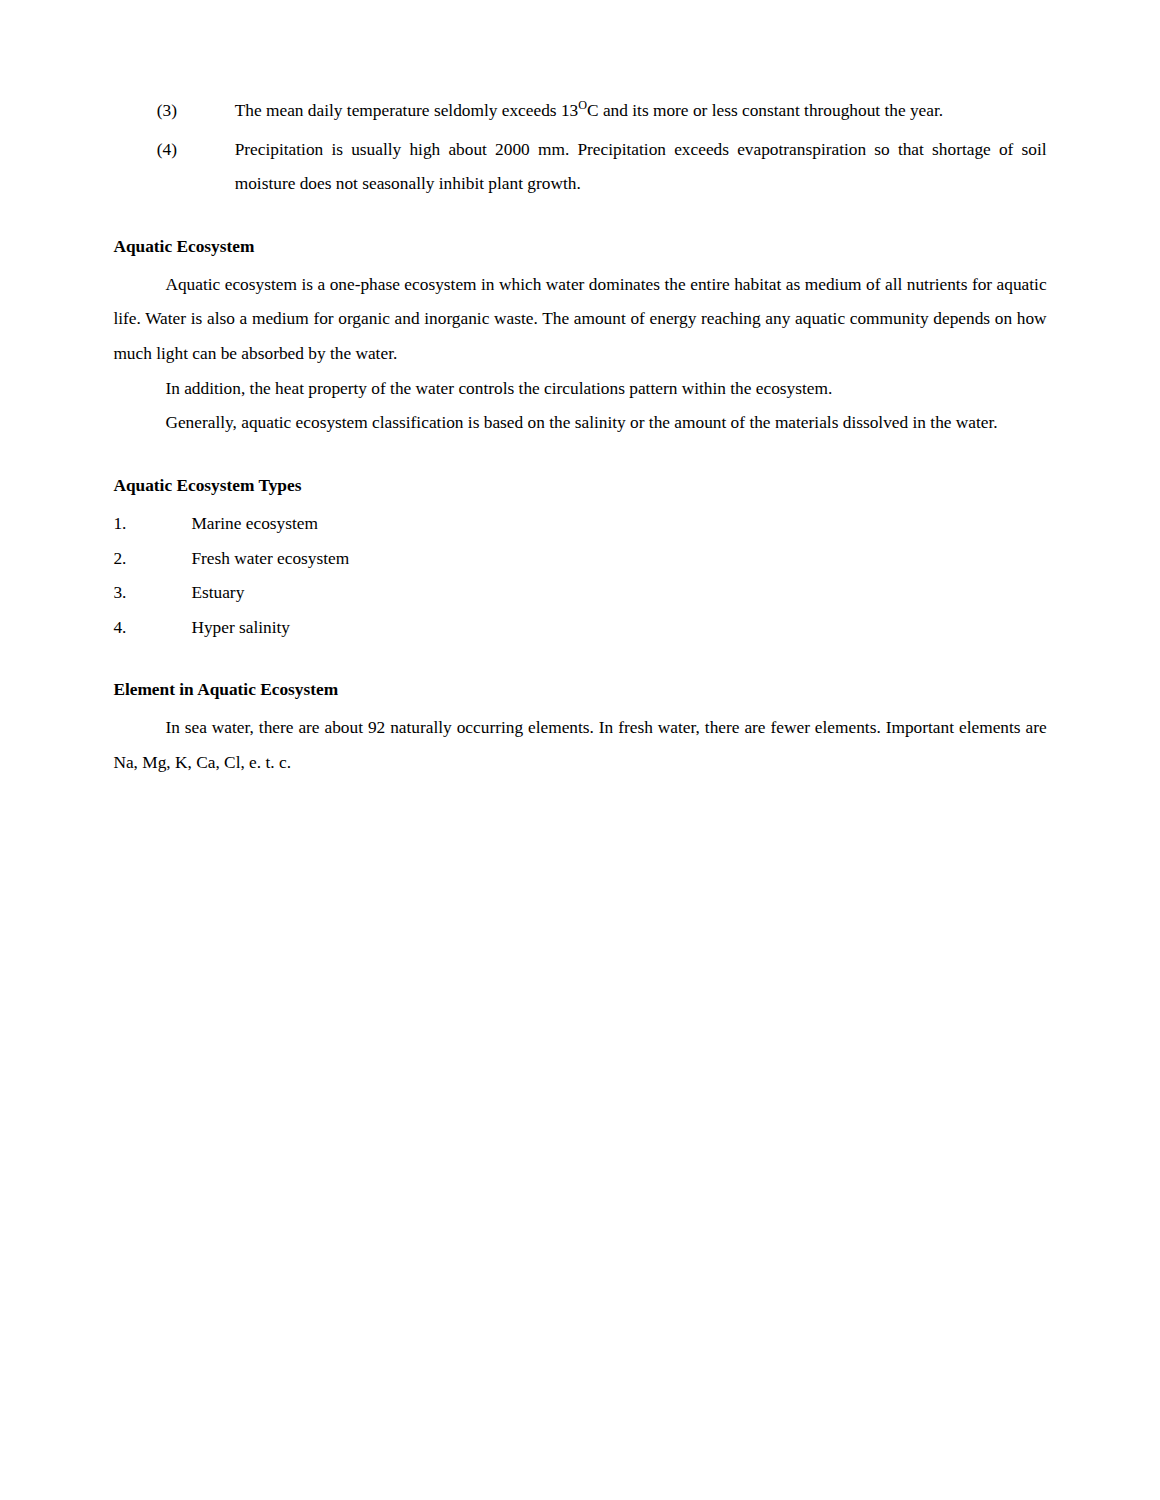(3) The mean daily temperature seldomly exceeds 13OC and its more or less constant throughout the year.
(4) Precipitation is usually high about 2000 mm. Precipitation exceeds evapotranspiration so that shortage of soil moisture does not seasonally inhibit plant growth.
Aquatic Ecosystem
Aquatic ecosystem is a one-phase ecosystem in which water dominates the entire habitat as medium of all nutrients for aquatic life. Water is also a medium for organic and inorganic waste. The amount of energy reaching any aquatic community depends on how much light can be absorbed by the water.
In addition, the heat property of the water controls the circulations pattern within the ecosystem.
Generally, aquatic ecosystem classification is based on the salinity or the amount of the materials dissolved in the water.
Aquatic Ecosystem Types
1. Marine ecosystem
2. Fresh water ecosystem
3. Estuary
4. Hyper salinity
Element in Aquatic Ecosystem
In sea water, there are about 92 naturally occurring elements. In fresh water, there are fewer elements. Important elements are Na, Mg, K, Ca, Cl, e. t. c.